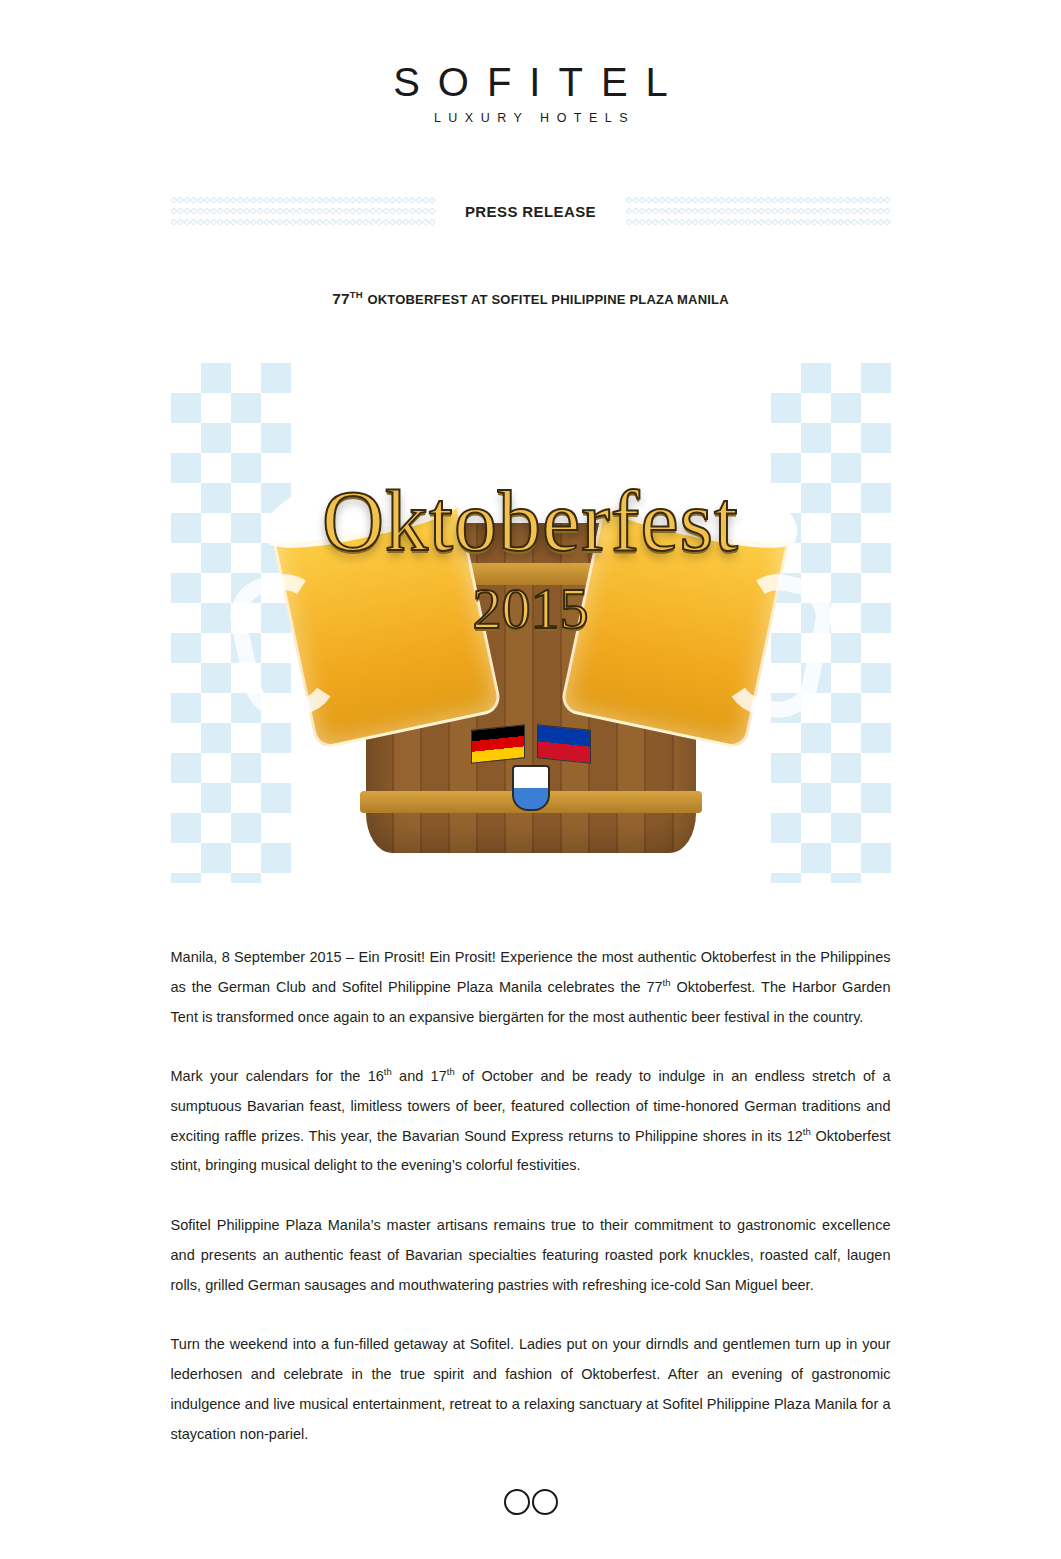SOFITEL
LUXURY HOTELS
◇◇◇◇◇◇◇◇◇◇◇◇◇◇◇◇◇◇◇◇◇◇◇◇◇◇◇◇◇◇◇◇◇◇◇◇◇◇◇◇ ◇◇◇◇◇◇◇◇◇◇◇◇◇◇◇◇◇◇◇◇◇◇◇◇◇◇◇◇◇◇◇◇◇◇◇◇◇◇◇◇ ◇◇◇◇◇◇◇◇◇◇◇◇◇◇◇◇◇◇◇◇◇◇◇◇◇◇◇◇◇◇◇◇◇◇◇◇◇◇◇◇
◇◇◇◇◇◇◇◇◇◇◇◇◇◇◇◇◇◇◇◇◇◇◇◇◇◇◇◇◇◇◇◇◇◇◇◇◇◇◇◇ ◇◇◇◇◇◇◇◇◇◇◇◇◇◇◇◇◇◇◇◇◇◇◇◇◇◇◇◇◇◇◇◇◇◇◇◇◇◇◇◇ ◇◇◇◇◇◇◇◇◇◇◇◇◇◇◇◇◇◇◇◇◇◇◇◇◇◇◇◇◇◇◇◇◇◇◇◇◇◇◇◇
PRESS RELEASE
77TH OKTOBERFEST AT SOFITEL PHILIPPINE PLAZA MANILA
Oktoberfest
2015
Manila, 8 September 2015 – Ein Prosit! Ein Prosit! Experience the most authentic Oktoberfest in the Philippines as the German Club and Sofitel Philippine Plaza Manila celebrates the 77th Oktoberfest. The Harbor Garden Tent is transformed once again to an expansive biergärten for the most authentic beer festival in the country.
Mark your calendars for the 16th and 17th of October and be ready to indulge in an endless stretch of a sumptuous Bavarian feast, limitless towers of beer, featured collection of time-honored German traditions and exciting raffle prizes. This year, the Bavarian Sound Express returns to Philippine shores in its 12th Oktoberfest stint, bringing musical delight to the evening’s colorful festivities.
Sofitel Philippine Plaza Manila’s master artisans remains true to their commitment to gastronomic excellence and presents an authentic feast of Bavarian specialties featuring roasted pork knuckles, roasted calf, laugen rolls, grilled German sausages and mouthwatering pastries with refreshing ice-cold San Miguel beer.
Turn the weekend into a fun-filled getaway at Sofitel. Ladies put on your dirndls and gentlemen turn up in your lederhosen and celebrate in the true spirit and fashion of Oktoberfest. After an evening of gastronomic indulgence and live musical entertainment, retreat to a relaxing sanctuary at Sofitel Philippine Plaza Manila for a staycation non-pariel.